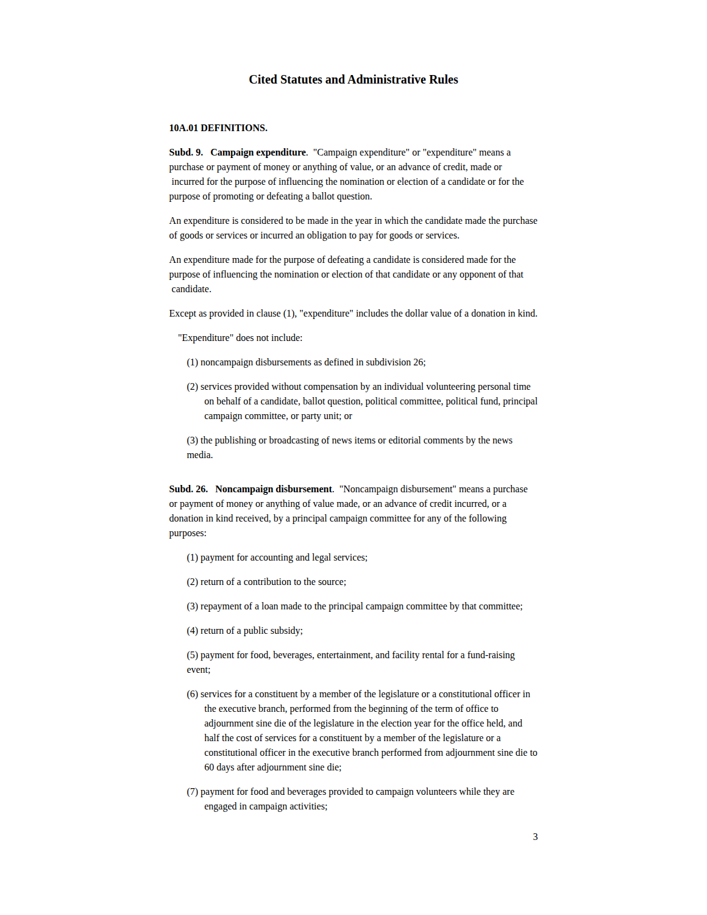Cited Statutes and Administrative Rules
10A.01 DEFINITIONS.
Subd. 9. Campaign expenditure. "Campaign expenditure" or "expenditure" means a purchase or payment of money or anything of value, or an advance of credit, made or incurred for the purpose of influencing the nomination or election of a candidate or for the purpose of promoting or defeating a ballot question.
An expenditure is considered to be made in the year in which the candidate made the purchase of goods or services or incurred an obligation to pay for goods or services.
An expenditure made for the purpose of defeating a candidate is considered made for the purpose of influencing the nomination or election of that candidate or any opponent of that candidate.
Except as provided in clause (1), "expenditure" includes the dollar value of a donation in kind.
"Expenditure" does not include:
(1) noncampaign disbursements as defined in subdivision 26;
(2) services provided without compensation by an individual volunteering personal time on behalf of a candidate, ballot question, political committee, political fund, principal campaign committee, or party unit; or
(3) the publishing or broadcasting of news items or editorial comments by the news media.
Subd. 26. Noncampaign disbursement. "Noncampaign disbursement" means a purchase or payment of money or anything of value made, or an advance of credit incurred, or a donation in kind received, by a principal campaign committee for any of the following purposes:
(1) payment for accounting and legal services;
(2) return of a contribution to the source;
(3) repayment of a loan made to the principal campaign committee by that committee;
(4) return of a public subsidy;
(5) payment for food, beverages, entertainment, and facility rental for a fund-raising event;
(6) services for a constituent by a member of the legislature or a constitutional officer in the executive branch, performed from the beginning of the term of office to adjournment sine die of the legislature in the election year for the office held, and half the cost of services for a constituent by a member of the legislature or a constitutional officer in the executive branch performed from adjournment sine die to 60 days after adjournment sine die;
(7) payment for food and beverages provided to campaign volunteers while they are engaged in campaign activities;
3